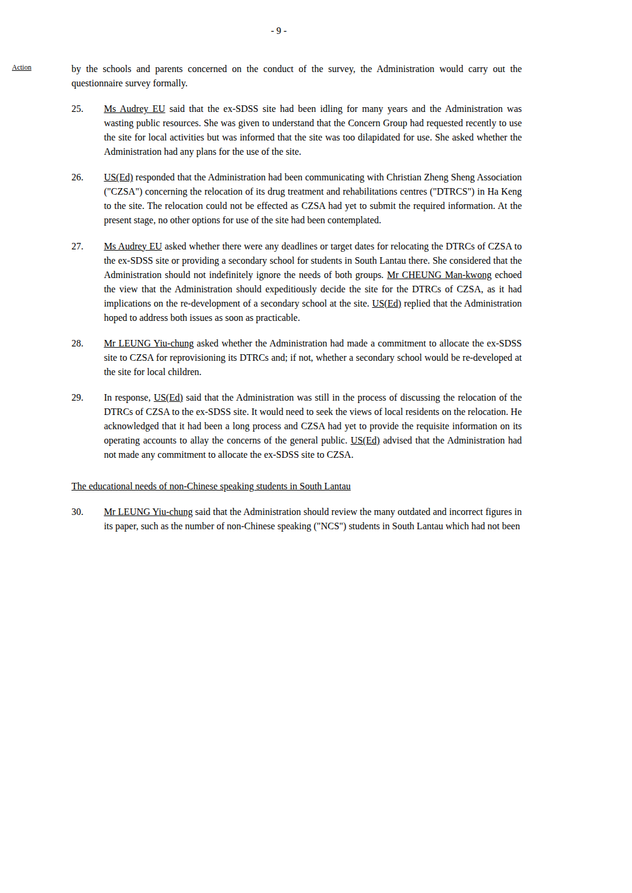- 9 -
Action
by the schools and parents concerned on the conduct of the survey, the Administration would carry out the questionnaire survey formally.
25.
Ms Audrey EU said that the ex-SDSS site had been idling for many years and the Administration was wasting public resources. She was given to understand that the Concern Group had requested recently to use the site for local activities but was informed that the site was too dilapidated for use. She asked whether the Administration had any plans for the use of the site.
26.
US(Ed) responded that the Administration had been communicating with Christian Zheng Sheng Association ("CZSA") concerning the relocation of its drug treatment and rehabilitations centres ("DTRCS") in Ha Keng to the site. The relocation could not be effected as CZSA had yet to submit the required information. At the present stage, no other options for use of the site had been contemplated.
27.
Ms Audrey EU asked whether there were any deadlines or target dates for relocating the DTRCs of CZSA to the ex-SDSS site or providing a secondary school for students in South Lantau there. She considered that the Administration should not indefinitely ignore the needs of both groups. Mr CHEUNG Man-kwong echoed the view that the Administration should expeditiously decide the site for the DTRCs of CZSA, as it had implications on the re-development of a secondary school at the site. US(Ed) replied that the Administration hoped to address both issues as soon as practicable.
28.
Mr LEUNG Yiu-chung asked whether the Administration had made a commitment to allocate the ex-SDSS site to CZSA for reprovisioning its DTRCs and; if not, whether a secondary school would be re-developed at the site for local children.
29.
In response, US(Ed) said that the Administration was still in the process of discussing the relocation of the DTRCs of CZSA to the ex-SDSS site. It would need to seek the views of local residents on the relocation. He acknowledged that it had been a long process and CZSA had yet to provide the requisite information on its operating accounts to allay the concerns of the general public. US(Ed) advised that the Administration had not made any commitment to allocate the ex-SDSS site to CZSA.
The educational needs of non-Chinese speaking students in South Lantau
30.
Mr LEUNG Yiu-chung said that the Administration should review the many outdated and incorrect figures in its paper, such as the number of non-Chinese speaking ("NCS") students in South Lantau which had not been